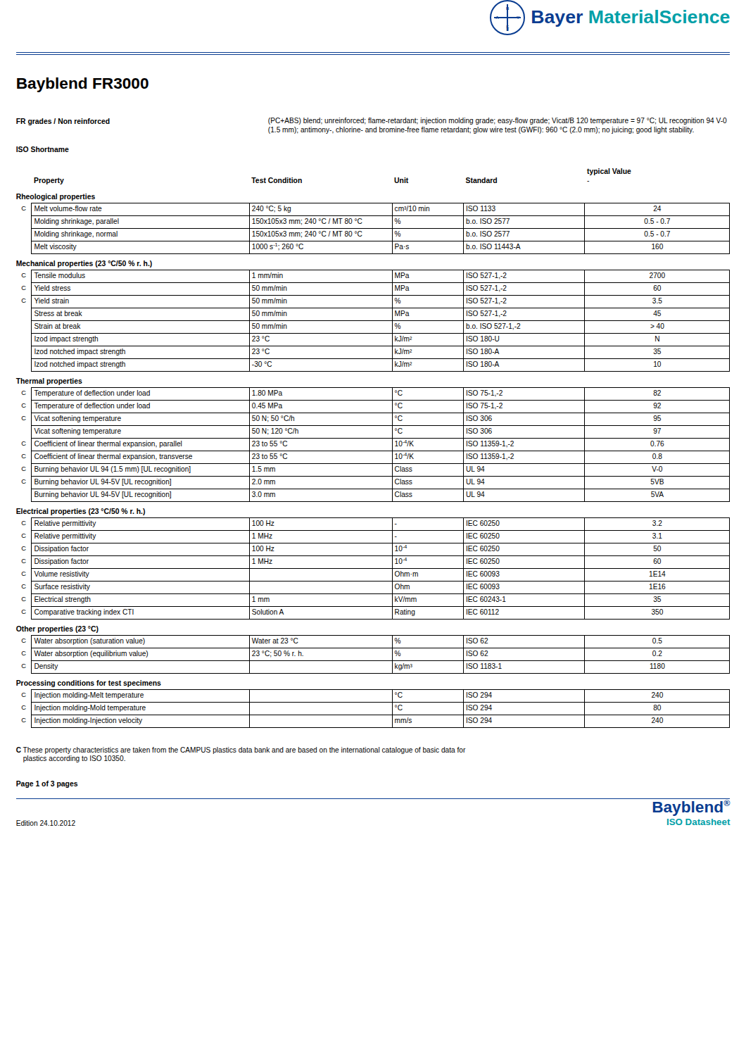B A Y E R
Bayer MaterialScience
Bayblend FR3000
FR grades / Non reinforced
(PC+ABS) blend; unreinforced; flame-retardant; injection molding grade; easy-flow grade; Vicat/B 120 temperature = 97 °C; UL recognition 94 V-0 (1.5 mm); antimony-, chlorine- and bromine-free flame retardant; glow wire test (GWFI): 960 °C (2.0 mm); no juicing; good light stability.
ISO Shortname
| | Property | Test Condition | Unit | Standard | typical Value - |
| --- | --- | --- | --- | --- | --- |
| Rheological properties |
| C | Melt volume-flow rate | 240 °C; 5 kg | cm³/10 min | ISO 1133 | 24 |
| | Molding shrinkage, parallel | 150x105x3 mm; 240 °C / MT 80 °C | % | b.o. ISO 2577 | 0.5 - 0.7 |
| | Molding shrinkage, normal | 150x105x3 mm; 240 °C / MT 80 °C | % | b.o. ISO 2577 | 0.5 - 0.7 |
| | Melt viscosity | 1000 s -1 ; 260 °C | Pa·s | b.o. ISO 11443-A | 160 |
| Mechanical properties (23 °C/50 % r. h.) |
| C | Tensile modulus | 1 mm/min | MPa | ISO 527-1,-2 | 2700 |
| C | Yield stress | 50 mm/min | MPa | ISO 527-1,-2 | 60 |
| C | Yield strain | 50 mm/min | % | ISO 527-1,-2 | 3.5 |
| | Stress at break | 50 mm/min | MPa | ISO 527-1,-2 | 45 |
| | Strain at break | 50 mm/min | % | b.o. ISO 527-1,-2 | > 40 |
| | Izod impact strength | 23 °C | kJ/m² | ISO 180-U | N |
| | Izod notched impact strength | 23 °C | kJ/m² | ISO 180-A | 35 |
| | Izod notched impact strength | -30 °C | kJ/m² | ISO 180-A | 10 |
| Thermal properties |
| C | Temperature of deflection under load | 1.80 MPa | °C | ISO 75-1,-2 | 82 |
| C | Temperature of deflection under load | 0.45 MPa | °C | ISO 75-1,-2 | 92 |
| C | Vicat softening temperature | 50 N; 50 °C/h | °C | ISO 306 | 95 |
| | Vicat softening temperature | 50 N; 120 °C/h | °C | ISO 306 | 97 |
| C | Coefficient of linear thermal expansion, parallel | 23 to 55 °C | 10 -4 /K | ISO 11359-1,-2 | 0.76 |
| C | Coefficient of linear thermal expansion, transverse | 23 to 55 °C | 10 -4 /K | ISO 11359-1,-2 | 0.8 |
| C | Burning behavior UL 94 (1.5 mm) [UL recognition] | 1.5 mm | Class | UL 94 | V-0 |
| C | Burning behavior UL 94-5V [UL recognition] | 2.0 mm | Class | UL 94 | 5VB |
| | Burning behavior UL 94-5V [UL recognition] | 3.0 mm | Class | UL 94 | 5VA |
| Electrical properties (23 °C/50 % r. h.) |
| C | Relative permittivity | 100 Hz | - | IEC 60250 | 3.2 |
| C | Relative permittivity | 1 MHz | - | IEC 60250 | 3.1 |
| C | Dissipation factor | 100 Hz | 10 -4 | IEC 60250 | 50 |
| C | Dissipation factor | 1 MHz | 10 -4 | IEC 60250 | 60 |
| C | Volume resistivity | | Ohm·m | IEC 60093 | 1E14 |
| C | Surface resistivity | | Ohm | IEC 60093 | 1E16 |
| C | Electrical strength | 1 mm | kV/mm | IEC 60243-1 | 35 |
| C | Comparative tracking index CTI | Solution A | Rating | IEC 60112 | 350 |
| Other properties (23 °C) |
| C | Water absorption (saturation value) | Water at 23 °C | % | ISO 62 | 0.5 |
| C | Water absorption (equilibrium value) | 23 °C; 50 % r. h. | % | ISO 62 | 0.2 |
| C | Density | | kg/m³ | ISO 1183-1 | 1180 |
| Processing conditions for test specimens |
| C | Injection molding-Melt temperature | | °C | ISO 294 | 240 |
| C | Injection molding-Mold temperature | | °C | ISO 294 | 80 |
| C | Injection molding-Injection velocity | | mm/s | ISO 294 | 240 |
C These property characteristics are taken from the CAMPUS plastics data bank and are based on the international catalogue of basic data for plastics according to ISO 10350.
Page 1 of 3 pages
Edition 24.10.2012
Bayblend®
ISO Datasheet